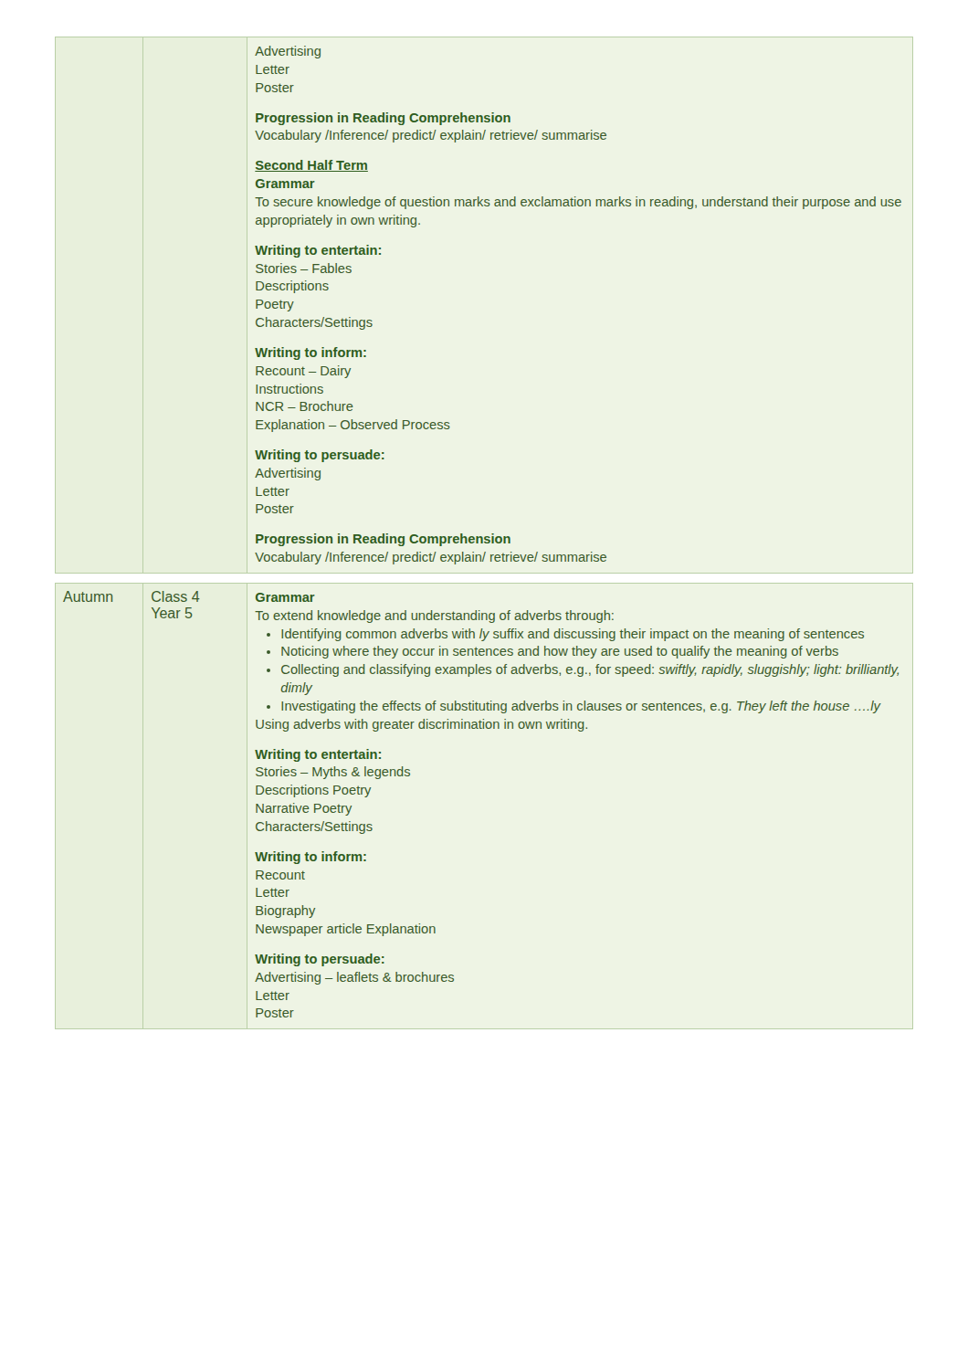| | | Advertising Letter Poster Progression in Reading Comprehension Vocabulary /Inference/ predict/ explain/ retrieve/ summarise Second Half Term Grammar To secure knowledge of question marks and exclamation marks in reading, understand their purpose and use appropriately in own writing. Writing to entertain: Stories – Fables Descriptions Poetry Characters/Settings Writing to inform: Recount – Dairy Instructions NCR – Brochure Explanation – Observed Process Writing to persuade: Advertising Letter Poster Progression in Reading Comprehension Vocabulary /Inference/ predict/ explain/ retrieve/ summarise |
| Autumn | Class 4 Year 5 | Grammar To extend knowledge and understanding of adverbs through: Identifying common adverbs with ly suffix and discussing their impact on the meaning of sentences Noticing where they occur in sentences and how they are used to qualify the meaning of verbs Collecting and classifying examples of adverbs, e.g., for speed: swiftly, rapidly, sluggishly; light: brilliantly, dimly Investigating the effects of substituting adverbs in clauses or sentences, e.g. They left the house ….ly Using adverbs with greater discrimination in own writing. Writing to entertain: Stories – Myths & legends Descriptions Poetry Narrative Poetry Characters/Settings Writing to inform: Recount Letter Biography Newspaper article Explanation Writing to persuade: Advertising – leaflets & brochures Letter Poster |